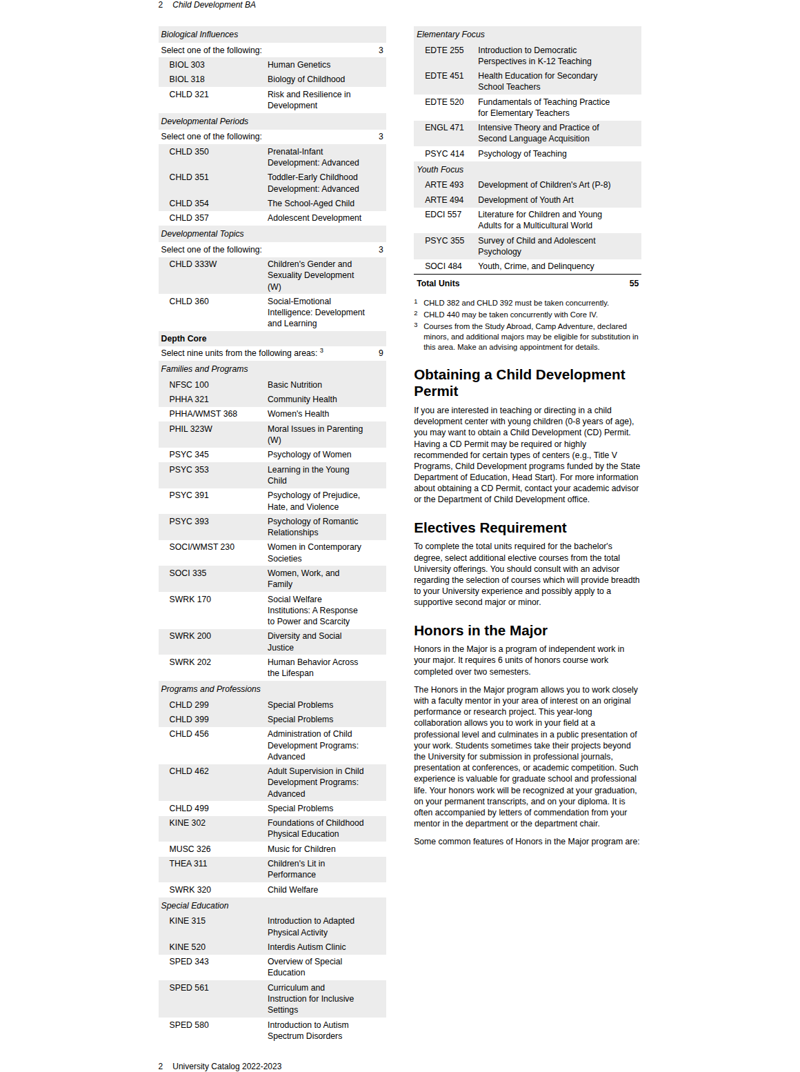2 Child Development BA
| Biological Influences |
| Select one of the following: | | 3 |
| BIOL 303 | Human Genetics | |
| BIOL 318 | Biology of Childhood | |
| CHLD 321 | Risk and Resilience in Development | |
| Developmental Periods |
| Select one of the following: | | 3 |
| CHLD 350 | Prenatal-Infant Development: Advanced | |
| CHLD 351 | Toddler-Early Childhood Development: Advanced | |
| CHLD 354 | The School-Aged Child | |
| CHLD 357 | Adolescent Development | |
| Developmental Topics |
| Select one of the following: | | 3 |
| CHLD 333W | Children's Gender and Sexuality Development (W) | |
| CHLD 360 | Social-Emotional Intelligence: Development and Learning | |
| Depth Core | | |
| Select nine units from the following areas: 3 | 9 |
| Families and Programs |
| NFSC 100 | Basic Nutrition | |
| PHHA 321 | Community Health | |
| PHHA/WMST 368 | Women's Health | |
| PHIL 323W | Moral Issues in Parenting (W) | |
| PSYC 345 | Psychology of Women | |
| PSYC 353 | Learning in the Young Child | |
| PSYC 391 | Psychology of Prejudice, Hate, and Violence | |
| PSYC 393 | Psychology of Romantic Relationships | |
| SOCI/WMST 230 | Women in Contemporary Societies | |
| SOCI 335 | Women, Work, and Family | |
| SWRK 170 | Social Welfare Institutions: A Response to Power and Scarcity | |
| SWRK 200 | Diversity and Social Justice | |
| SWRK 202 | Human Behavior Across the Lifespan | |
| Programs and Professions |
| CHLD 299 | Special Problems | |
| CHLD 399 | Special Problems | |
| CHLD 456 | Administration of Child Development Programs: Advanced | |
| CHLD 462 | Adult Supervision in Child Development Programs: Advanced | |
| CHLD 499 | Special Problems | |
| KINE 302 | Foundations of Childhood Physical Education | |
| MUSC 326 | Music for Children | |
| THEA 311 | Children's Lit in Performance | |
| SWRK 320 | Child Welfare | |
| Special Education |
| KINE 315 | Introduction to Adapted Physical Activity | |
| KINE 520 | Interdis Autism Clinic | |
| SPED 343 | Overview of Special Education | |
| SPED 561 | Curriculum and Instruction for Inclusive Settings | |
| SPED 580 | Introduction to Autism Spectrum Disorders | |
| Elementary Focus |
| EDTE 255 | Introduction to Democratic Perspectives in K-12 Teaching | |
| EDTE 451 | Health Education for Secondary School Teachers | |
| EDTE 520 | Fundamentals of Teaching Practice for Elementary Teachers | |
| ENGL 471 | Intensive Theory and Practice of Second Language Acquisition | |
| PSYC 414 | Psychology of Teaching | |
| Youth Focus |
| ARTE 493 | Development of Children's Art (P-8) | |
| ARTE 494 | Development of Youth Art | |
| EDCI 557 | Literature for Children and Young Adults for a Multicultural World | |
| PSYC 355 | Survey of Child and Adolescent Psychology | |
| SOCI 484 | Youth, Crime, and Delinquency | |
| Total Units | | 55 |
1 CHLD 382 and CHLD 392 must be taken concurrently.
2 CHLD 440 may be taken concurrently with Core IV.
3 Courses from the Study Abroad, Camp Adventure, declared minors, and additional majors may be eligible for substitution in this area. Make an advising appointment for details.
Obtaining a Child Development Permit
If you are interested in teaching or directing in a child development center with young children (0-8 years of age), you may want to obtain a Child Development (CD) Permit. Having a CD Permit may be required or highly recommended for certain types of centers (e.g., Title V Programs, Child Development programs funded by the State Department of Education, Head Start). For more information about obtaining a CD Permit, contact your academic advisor or the Department of Child Development office.
Electives Requirement
To complete the total units required for the bachelor's degree, select additional elective courses from the total University offerings. You should consult with an advisor regarding the selection of courses which will provide breadth to your University experience and possibly apply to a supportive second major or minor.
Honors in the Major
Honors in the Major is a program of independent work in your major. It requires 6 units of honors course work completed over two semesters.
The Honors in the Major program allows you to work closely with a faculty mentor in your area of interest on an original performance or research project. This year-long collaboration allows you to work in your field at a professional level and culminates in a public presentation of your work. Students sometimes take their projects beyond the University for submission in professional journals, presentation at conferences, or academic competition. Such experience is valuable for graduate school and professional life. Your honors work will be recognized at your graduation, on your permanent transcripts, and on your diploma. It is often accompanied by letters of commendation from your mentor in the department or the department chair.
Some common features of Honors in the Major program are:
2 University Catalog 2022-2023